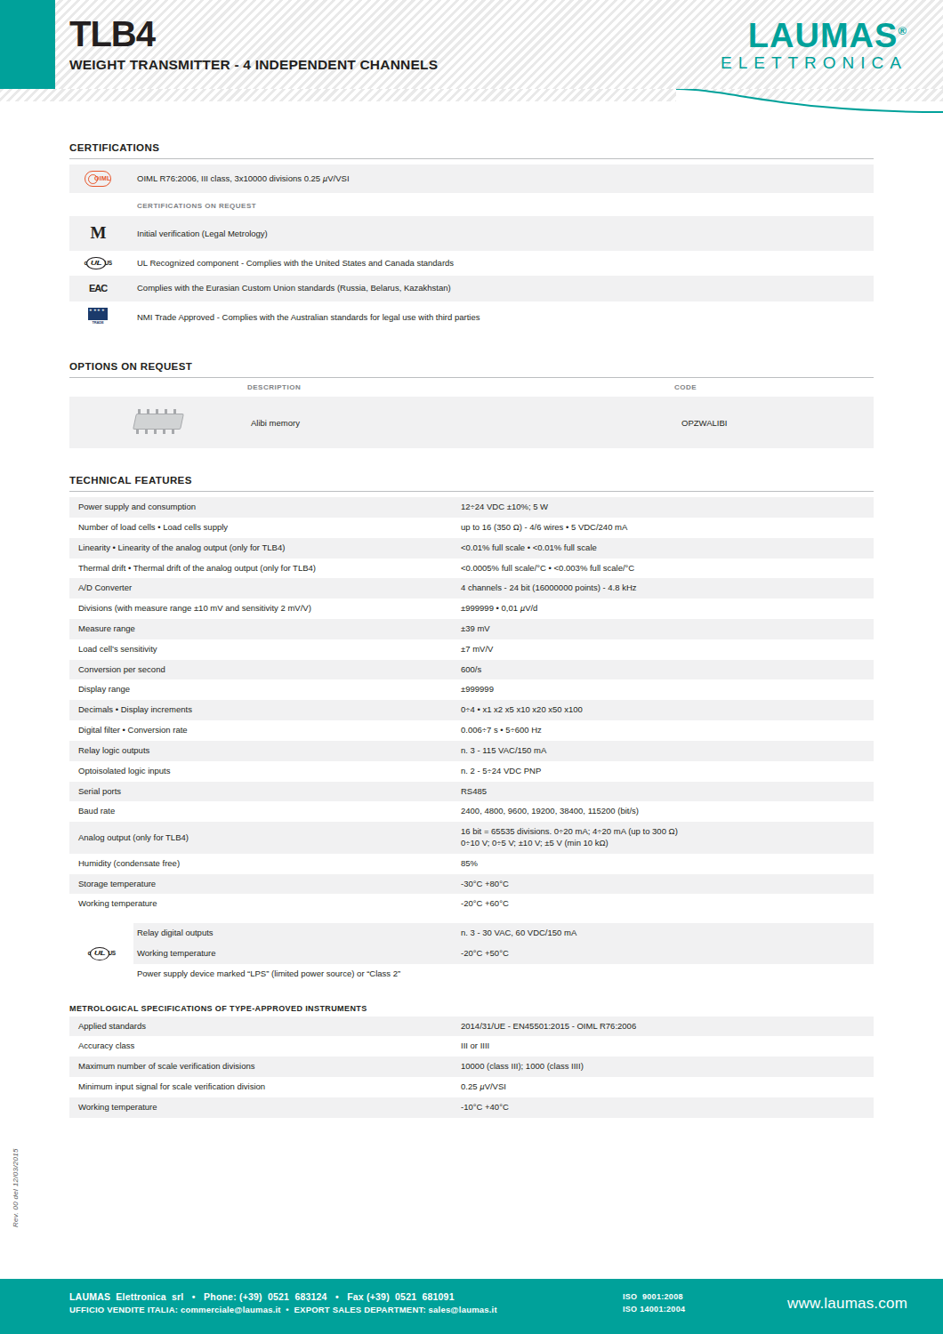TLB4
Weight transmitter - 4 independent channels
LAUMAS®
ELETTRONICA
Certifications
| OIML | OIML R76:2006, III class, 3x10000 divisions 0.25 µ V/VSI |
| | Certifications on request |
| M | Initial verification (Legal Metrology) |
| c UL US | UL Recognized component - Complies with the United States and Canada standards |
| EAC | Complies with the Eurasian Custom Union standards (Russia, Belarus, Kazakhstan) |
| ★★★★ TRADE | NMI Trade Approved - Complies with the Australian standards for legal use with third parties |
Options on request
| | Description | Code |
| --- | --- | --- |
| | Alibi memory | OPZWALIBI |
Technical features
| Power supply and consumption | 12÷24 VDC ±10%; 5 W |
| Number of load cells • Load cells supply | up to 16 (350 Ω) - 4/6 wires • 5 VDC/240 mA |
| Linearity • Linearity of the analog output (only for TLB4) | <0.01% full scale • <0.01% full scale |
| Thermal drift • Thermal drift of the analog output (only for TLB4) | <0.0005% full scale/°C • <0.003% full scale/°C |
| A/D Converter | 4 channels - 24 bit (16000000 points) - 4.8 kHz |
| Divisions (with measure range ±10 mV and sensitivity 2 mV/V) | ±999999 • 0,01 µ V/d |
| Measure range | ±39 mV |
| Load cell’s sensitivity | ±7 mV/V |
| Conversion per second | 600/s |
| Display range | ±999999 |
| Decimals • Display increments | 0÷4 • x1 x2 x5 x10 x20 x50 x100 |
| Digital filter • Conversion rate | 0.006÷7 s • 5÷600 Hz |
| Relay logic outputs | n. 3 - 115 VAC/150 mA |
| Optoisolated logic inputs | n. 2 - 5÷24 VDC PNP |
| Serial ports | RS485 |
| Baud rate | 2400, 4800, 9600, 19200, 38400, 115200 (bit/s) |
| Analog output (only for TLB4) | 16 bit = 65535 divisions. 0÷20 mA; 4÷20 mA (up to 300 Ω) 0÷10 V; 0÷5 V; ±10 V; ±5 V (min 10 kΩ) |
| Humidity (condensate free) | 85% |
| Storage temperature | -30°C +80°C |
| Working temperature | -20°C +60°C |
| c UL US | Relay digital outputs | n. 3 - 30 VAC, 60 VDC/150 mA |
| Working temperature | -20°C +50°C |
| Power supply device marked “LPS” (limited power source) or “Class 2” |
Metrological specifications of type-approved instruments
| Applied standards | 2014/31/UE - EN45501:2015 - OIML R76:2006 |
| Accuracy class | III or IIII |
| Maximum number of scale verification divisions | 10000 (class III); 1000 (class IIII) |
| Minimum input signal for scale verification division | 0.25 µ V/VSI |
| Working temperature | -10°C +40°C |
Rev. 00 del 12/03/2015
LAUMAS Elettronica srl • Phone: (+39) 0521 683124 • Fax (+39) 0521 681091
UFFICIO VENDITE ITALIA: commerciale@laumas.it • EXPORT SALES DEPARTMENT: sales@laumas.it
ISO 9001:2008
ISO 14001:2004
www.laumas.com